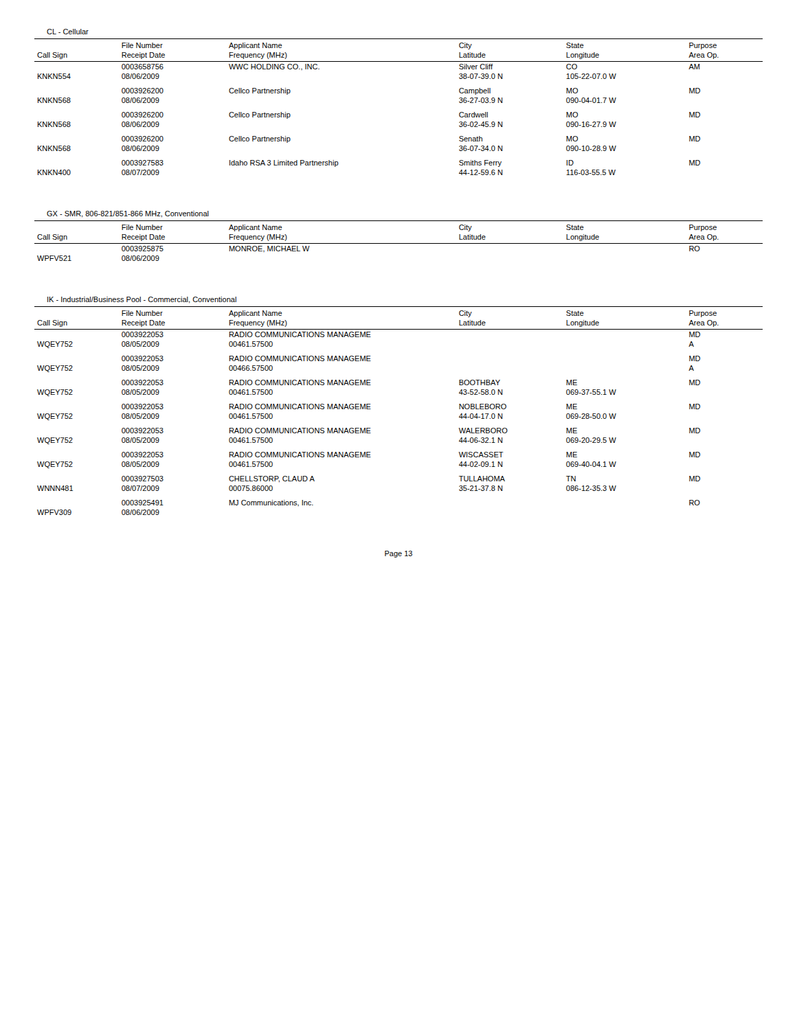CL - Cellular
| | File Number | Applicant Name | City | State | Purpose |
| --- | --- | --- | --- | --- | --- |
| Call Sign | Receipt Date | Frequency (MHz) | Latitude | Longitude | Area Op. |
| | 0003658756 | WWC HOLDING CO., INC. | Silver Cliff | CO | AM |
| KNKN554 | 08/06/2009 | | 38-07-39.0 N | 105-22-07.0 W | |
| | 0003926200 | Cellco Partnership | Campbell | MO | MD |
| KNKN568 | 08/06/2009 | | 36-27-03.9 N | 090-04-01.7 W | |
| | 0003926200 | Cellco Partnership | Cardwell | MO | MD |
| KNKN568 | 08/06/2009 | | 36-02-45.9 N | 090-16-27.9 W | |
| | 0003926200 | Cellco Partnership | Senath | MO | MD |
| KNKN568 | 08/06/2009 | | 36-07-34.0 N | 090-10-28.9 W | |
| | 0003927583 | Idaho RSA 3 Limited Partnership | Smiths Ferry | ID | MD |
| KNKN400 | 08/07/2009 | | 44-12-59.6 N | 116-03-55.5 W | |
GX - SMR, 806-821/851-866 MHz, Conventional
| | File Number | Applicant Name | City | State | Purpose |
| --- | --- | --- | --- | --- | --- |
| Call Sign | Receipt Date | Frequency (MHz) | Latitude | Longitude | Area Op. |
| | 0003925875 | MONROE, MICHAEL W | | | RO |
| WPFV521 | 08/06/2009 | | | | |
IK - Industrial/Business Pool - Commercial, Conventional
| | File Number | Applicant Name | City | State | Purpose |
| --- | --- | --- | --- | --- | --- |
| Call Sign | Receipt Date | Frequency (MHz) | Latitude | Longitude | Area Op. |
| | 0003922053 | RADIO COMMUNICATIONS MANAGEME | | | MD |
| WQEY752 | 08/05/2009 | 00461.57500 | | | A |
| | 0003922053 | RADIO COMMUNICATIONS MANAGEME | | | MD |
| WQEY752 | 08/05/2009 | 00466.57500 | | | A |
| | 0003922053 | RADIO COMMUNICATIONS MANAGEME | BOOTHBAY | ME | MD |
| WQEY752 | 08/05/2009 | 00461.57500 | 43-52-58.0 N | 069-37-55.1 W | |
| | 0003922053 | RADIO COMMUNICATIONS MANAGEME | NOBLEBORO | ME | MD |
| WQEY752 | 08/05/2009 | 00461.57500 | 44-04-17.0 N | 069-28-50.0 W | |
| | 0003922053 | RADIO COMMUNICATIONS MANAGEME | WALERBORO | ME | MD |
| WQEY752 | 08/05/2009 | 00461.57500 | 44-06-32.1 N | 069-20-29.5 W | |
| | 0003922053 | RADIO COMMUNICATIONS MANAGEME | WISCASSET | ME | MD |
| WQEY752 | 08/05/2009 | 00461.57500 | 44-02-09.1 N | 069-40-04.1 W | |
| | 0003927503 | CHELLSTORP, CLAUD A | TULLAHOMA | TN | MD |
| WNNN481 | 08/07/2009 | 00075.86000 | 35-21-37.8 N | 086-12-35.3 W | |
| | 0003925491 | MJ Communications, Inc. | | | RO |
| WPFV309 | 08/06/2009 | | | | |
Page 13